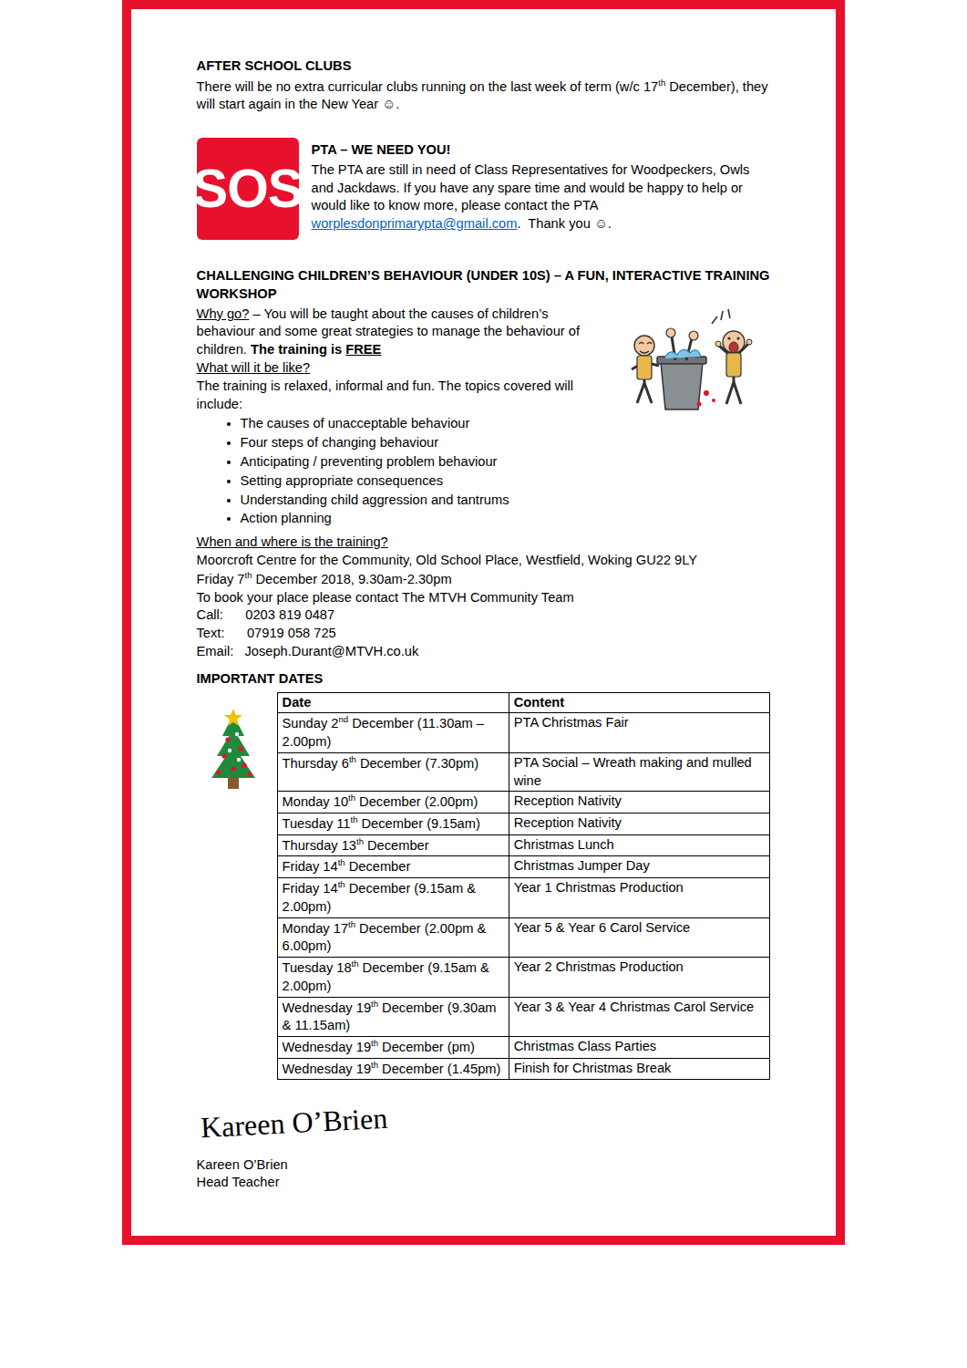After School Clubs
There will be no extra curricular clubs running on the last week of term (w/c 17th December), they will start again in the New Year ☺.
SOS
PTA – WE NEED YOU!
The PTA are still in need of Class Representatives for Woodpeckers, Owls and Jackdaws. If you have any spare time and would be happy to help or would like to know more, please contact the PTA worplesdonprimarypta@gmail.com. Thank you ☺.
Challenging Children’s Behaviour (under 10s) – a fun, interactive training workshop
Why go? – You will be taught about the causes of children’s behaviour and some great strategies to manage the behaviour of children. The training is FREE
What will it be like?
The training is relaxed, informal and fun. The topics covered will include:
The causes of unacceptable behaviour
Four steps of changing behaviour
Anticipating / preventing problem behaviour
Setting appropriate consequences
Understanding child aggression and tantrums
Action planning
When and where is the training?
Moorcroft Centre for the Community, Old School Place, Westfield, Woking GU22 9LY
Friday 7th December 2018, 9.30am-2.30pm
To book your place please contact The MTVH Community Team
Call: 0203 819 0487
Text: 07919 058 725
Email: Joseph.Durant@MTVH.co.uk
Important Dates
| Date | Content |
| --- | --- |
| Sunday 2 nd December (11.30am – 2.00pm) | PTA Christmas Fair |
| Thursday 6 th December (7.30pm) | PTA Social – Wreath making and mulled wine |
| Monday 10 th December (2.00pm) | Reception Nativity |
| Tuesday 11 th December (9.15am) | Reception Nativity |
| Thursday 13 th December | Christmas Lunch |
| Friday 14 th December | Christmas Jumper Day |
| Friday 14 th December (9.15am & 2.00pm) | Year 1 Christmas Production |
| Monday 17 th December (2.00pm & 6.00pm) | Year 5 & Year 6 Carol Service |
| Tuesday 18 th December (9.15am & 2.00pm) | Year 2 Christmas Production |
| Wednesday 19 th December (9.30am & 11.15am) | Year 3 & Year 4 Christmas Carol Service |
| Wednesday 19 th December (pm) | Christmas Class Parties |
| Wednesday 19 th December (1.45pm) | Finish for Christmas Break |
Kareen O’Brien
Kareen O’Brien
Head Teacher